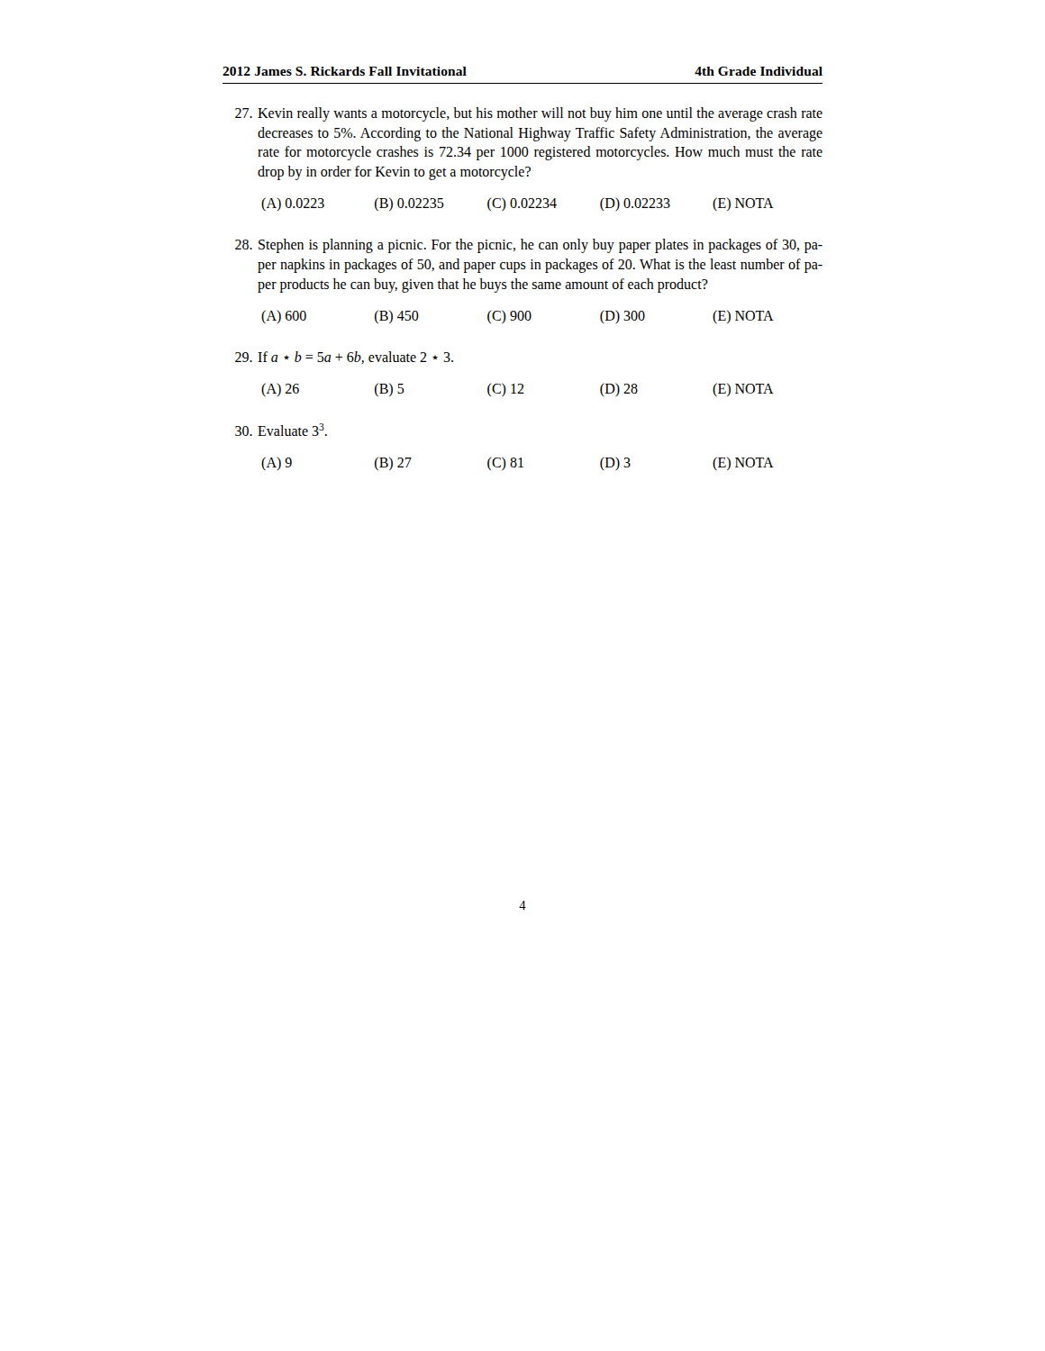2012 James S. Rickards Fall Invitational
4th Grade Individual
Kevin really wants a motorcycle, but his mother will not buy him one until the average crash rate decreases to 5%. According to the National Highway Traffic Safety Administration, the average rate for motorcycle crashes is 72.34 per 1000 registered motorcycles. How much must the rate drop by in order for Kevin to get a motorcycle?
(A) 0.0223 (B) 0.02235 (C) 0.02234 (D) 0.02233 (E) NOTA
Stephen is planning a picnic. For the picnic, he can only buy paper plates in packages of 30, paper napkins in packages of 50, and paper cups in packages of 20. What is the least number of paper products he can buy, given that he buys the same amount of each product?
(A) 600 (B) 450 (C) 900 (D) 300 (E) NOTA
If a ⋆ b = 5a + 6b, evaluate 2 ⋆ 3.
(A) 26 (B) 5 (C) 12 (D) 28 (E) NOTA
Evaluate 33.
(A) 9 (B) 27 (C) 81 (D) 3 (E) NOTA
4